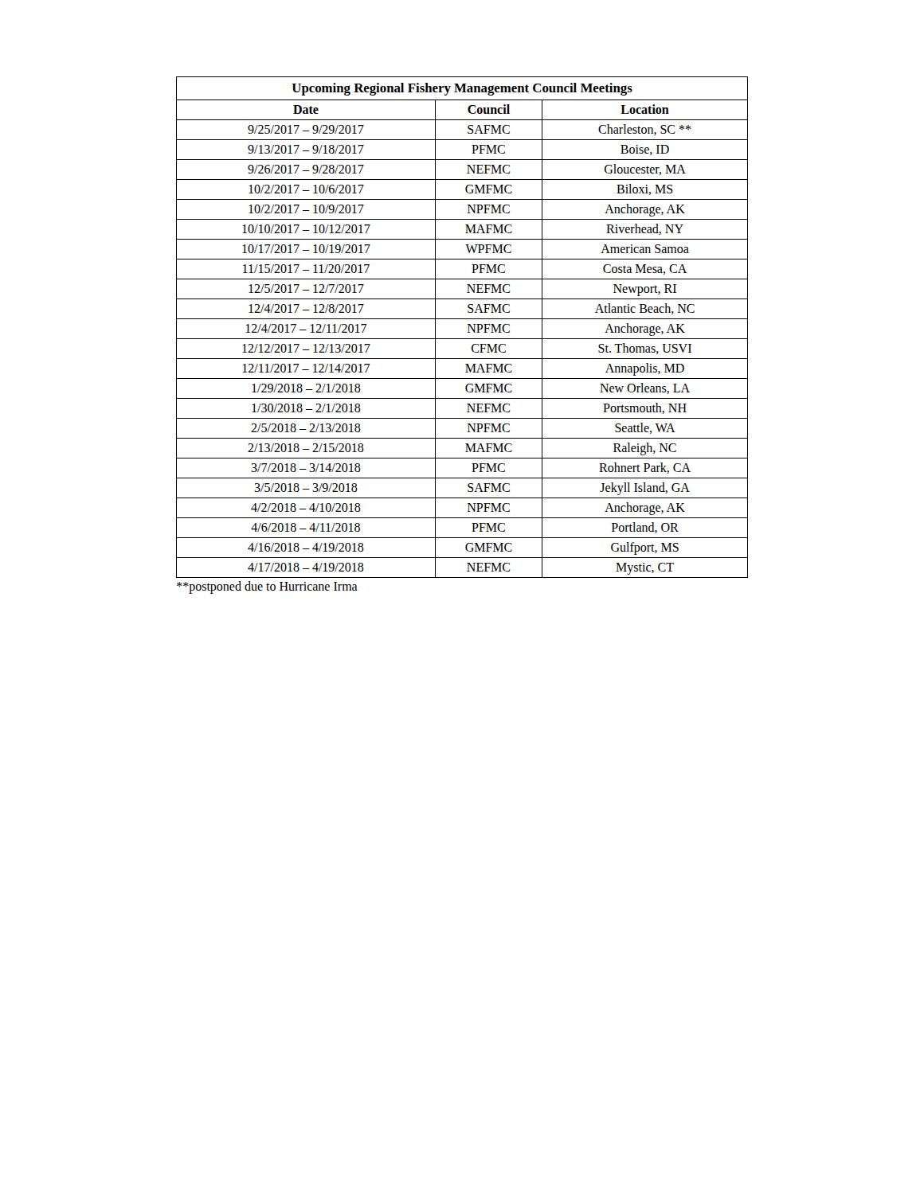Upcoming Regional Fishery Management Council Meetings
| Date | Council | Location |
| --- | --- | --- |
| 9/25/2017 – 9/29/2017 | SAFMC | Charleston, SC ** |
| 9/13/2017 – 9/18/2017 | PFMC | Boise, ID |
| 9/26/2017 – 9/28/2017 | NEFMC | Gloucester, MA |
| 10/2/2017 – 10/6/2017 | GMFMC | Biloxi, MS |
| 10/2/2017 – 10/9/2017 | NPFMC | Anchorage, AK |
| 10/10/2017 – 10/12/2017 | MAFMC | Riverhead, NY |
| 10/17/2017 – 10/19/2017 | WPFMC | American Samoa |
| 11/15/2017 – 11/20/2017 | PFMC | Costa Mesa, CA |
| 12/5/2017 – 12/7/2017 | NEFMC | Newport, RI |
| 12/4/2017 – 12/8/2017 | SAFMC | Atlantic Beach, NC |
| 12/4/2017 – 12/11/2017 | NPFMC | Anchorage, AK |
| 12/12/2017 – 12/13/2017 | CFMC | St. Thomas, USVI |
| 12/11/2017 – 12/14/2017 | MAFMC | Annapolis, MD |
| 1/29/2018 – 2/1/2018 | GMFMC | New Orleans, LA |
| 1/30/2018 – 2/1/2018 | NEFMC | Portsmouth, NH |
| 2/5/2018 – 2/13/2018 | NPFMC | Seattle, WA |
| 2/13/2018 – 2/15/2018 | MAFMC | Raleigh, NC |
| 3/7/2018 – 3/14/2018 | PFMC | Rohnert Park, CA |
| 3/5/2018 – 3/9/2018 | SAFMC | Jekyll Island, GA |
| 4/2/2018 – 4/10/2018 | NPFMC | Anchorage, AK |
| 4/6/2018 – 4/11/2018 | PFMC | Portland, OR |
| 4/16/2018 – 4/19/2018 | GMFMC | Gulfport, MS |
| 4/17/2018 – 4/19/2018 | NEFMC | Mystic, CT |
**postponed due to Hurricane Irma